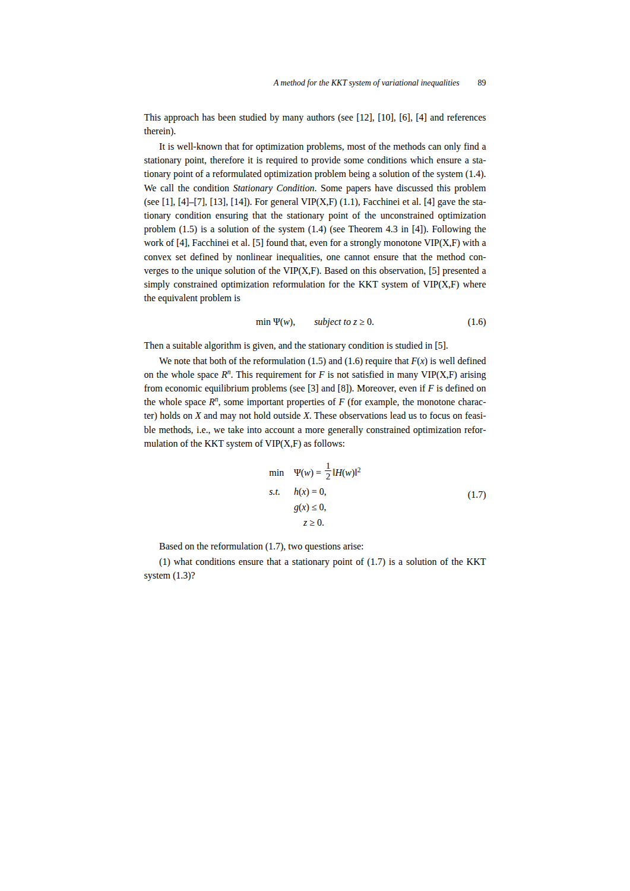A method for the KKT system of variational inequalities 89
This approach has been studied by many authors (see [12], [10], [6], [4] and references therein).
It is well-known that for optimization problems, most of the methods can only find a stationary point, therefore it is required to provide some conditions which ensure a stationary point of a reformulated optimization problem being a solution of the system (1.4). We call the condition Stationary Condition. Some papers have discussed this problem (see [1], [4]–[7], [13], [14]). For general VIP(X,F) (1.1), Facchinei et al. [4] gave the stationary condition ensuring that the stationary point of the unconstrained optimization problem (1.5) is a solution of the system (1.4) (see Theorem 4.3 in [4]). Following the work of [4], Facchinei et al. [5] found that, even for a strongly monotone VIP(X,F) with a convex set defined by nonlinear inequalities, one cannot ensure that the method converges to the unique solution of the VIP(X,F). Based on this observation, [5] presented a simply constrained optimization reformulation for the KKT system of VIP(X,F) where the equivalent problem is
min Ψ(w),  subject to z ≥ 0.
(1.6)
Then a suitable algorithm is given, and the stationary condition is studied in [5].
We note that both of the reformulation (1.5) and (1.6) require that F(x) is well defined on the whole space Rn. This requirement for F is not satisfied in many VIP(X,F) arising from economic equilibrium problems (see [3] and [8]). Moreover, even if F is defined on the whole space Rn, some important properties of F (for example, the monotone character) holds on X and may not hold outside X. These observations lead us to focus on feasible methods, i.e., we take into account a more generally constrained optimization reformulation of the KKT system of VIP(X,F) as follows:
min Ψ(w) = 12‖H(w)‖2 s.t. h(x) = 0, s.t. g(x) ≤ 0, s.t. z ≥ 0.
(1.7)
Based on the reformulation (1.7), two questions arise:
(1) what conditions ensure that a stationary point of (1.7) is a solution of the KKT system (1.3)?